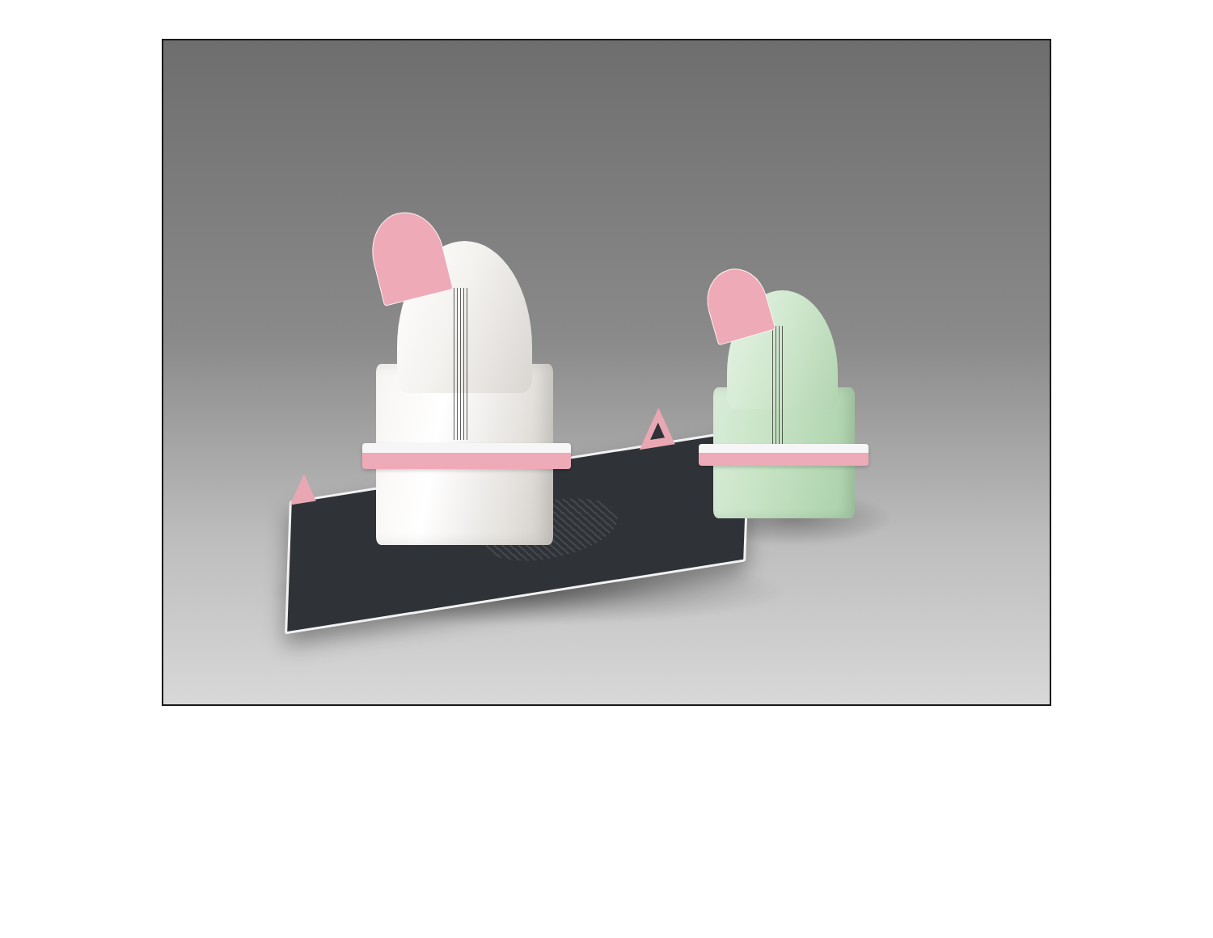Ceramic vessel set on tray